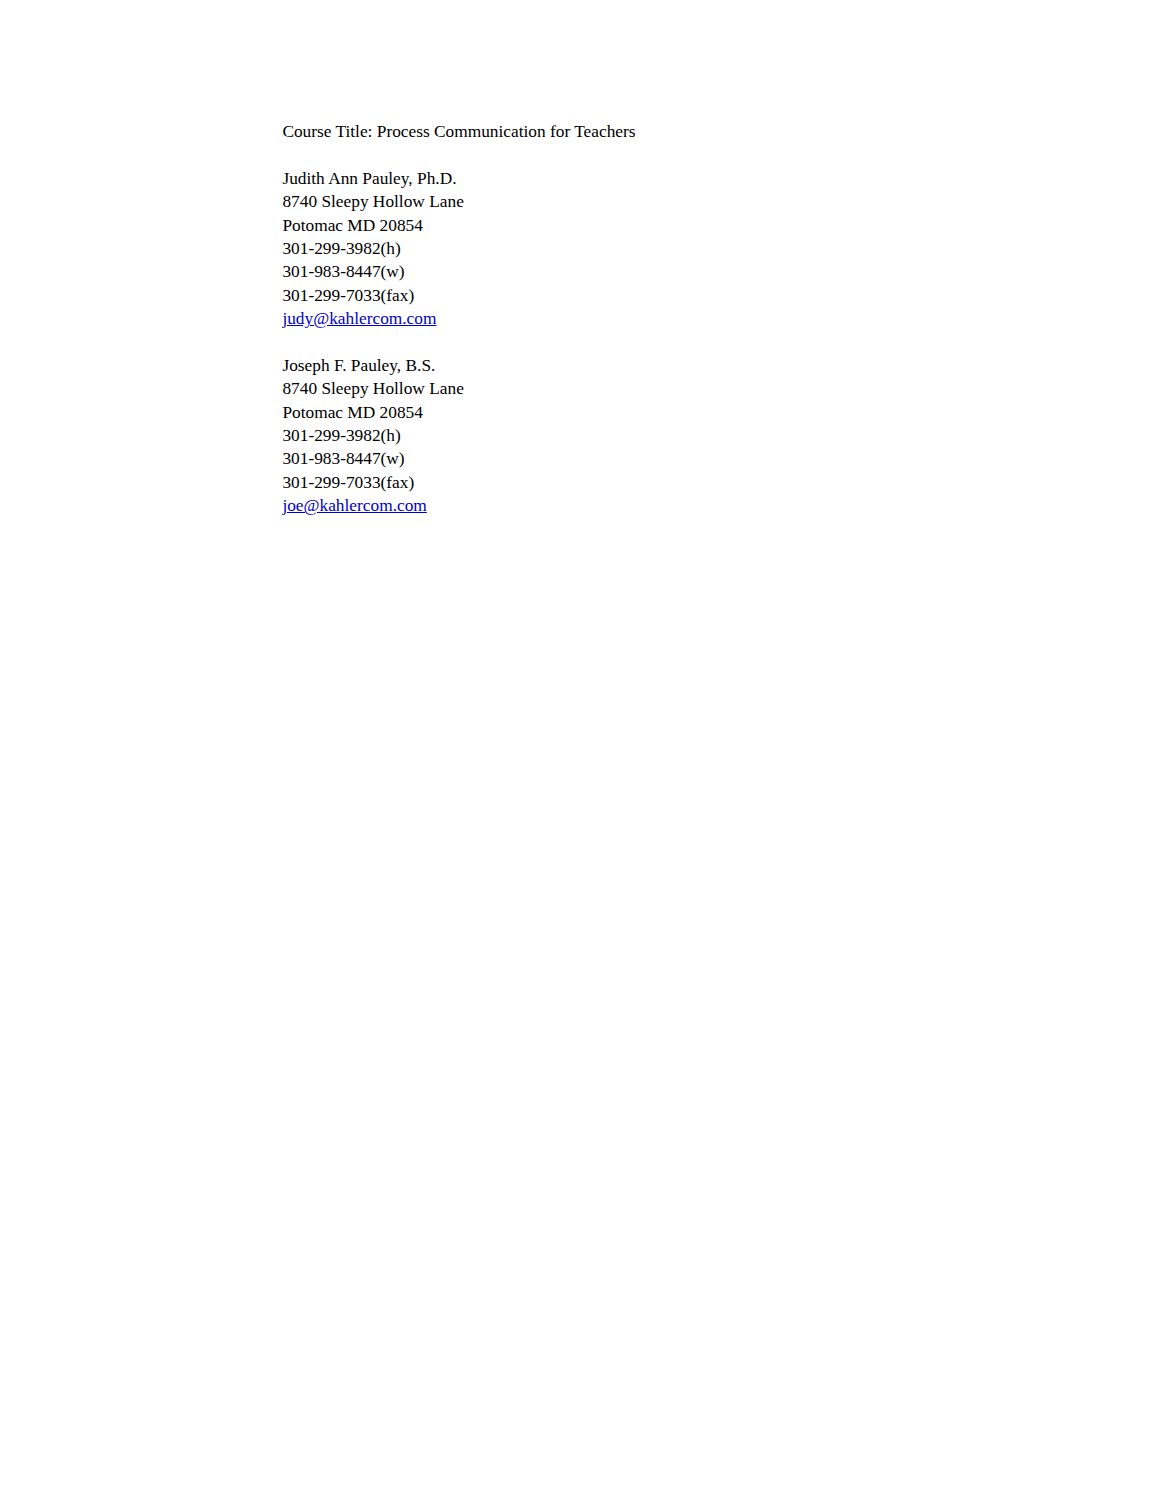Course Title: Process Communication for Teachers
Judith Ann Pauley, Ph.D.
8740 Sleepy Hollow Lane
Potomac MD 20854
301-299-3982(h)
301-983-8447(w)
301-299-7033(fax)
judy@kahlercom.com
Joseph F. Pauley, B.S.
8740 Sleepy Hollow Lane
Potomac MD 20854
301-299-3982(h)
301-983-8447(w)
301-299-7033(fax)
joe@kahlercom.com